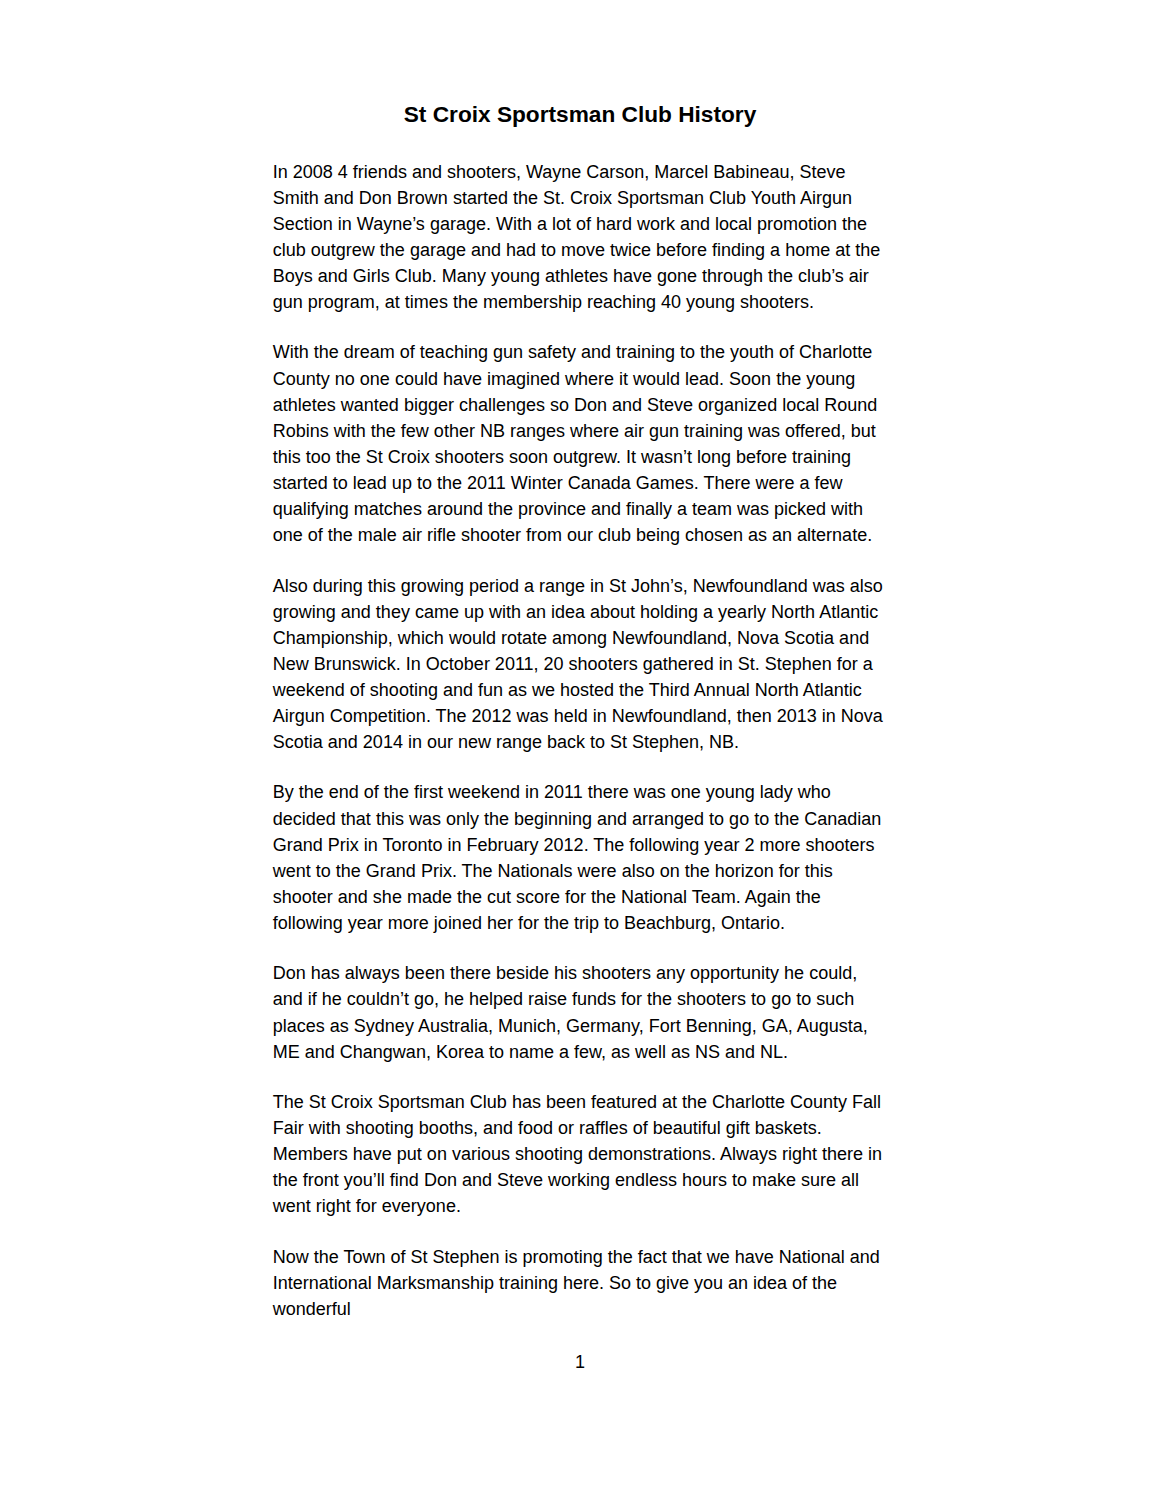St Croix Sportsman Club History
In 2008 4 friends and shooters, Wayne Carson, Marcel Babineau, Steve Smith and Don Brown started the St. Croix Sportsman Club Youth Airgun Section in Wayne’s garage. With a lot of hard work and local promotion the club outgrew the garage and had to move twice before finding a home at the Boys and Girls Club. Many young athletes have gone through the club’s air gun program, at times the membership reaching 40 young shooters.
With the dream of teaching gun safety and training to the youth of Charlotte County no one could have imagined where it would lead. Soon the young athletes wanted bigger challenges so Don and Steve organized local Round Robins with the few other NB ranges where air gun training was offered, but this too the St Croix shooters soon outgrew. It wasn’t long before training started to lead up to the 2011 Winter Canada Games. There were a few qualifying matches around the province and finally a team was picked with one of the male air rifle shooter from our club being chosen as an alternate.
Also during this growing period a range in St John’s, Newfoundland was also growing and they came up with an idea about holding a yearly North Atlantic Championship, which would rotate among Newfoundland, Nova Scotia and New Brunswick. In October 2011, 20 shooters gathered in St. Stephen for a weekend of shooting and fun as we hosted the Third Annual North Atlantic Airgun Competition. The 2012 was held in Newfoundland, then 2013 in Nova Scotia and 2014 in our new range back to St Stephen, NB.
By the end of the first weekend in 2011 there was one young lady who decided that this was only the beginning and arranged to go to the Canadian Grand Prix in Toronto in February 2012. The following year 2 more shooters went to the Grand Prix. The Nationals were also on the horizon for this shooter and she made the cut score for the National Team. Again the following year more joined her for the trip to Beachburg, Ontario.
Don has always been there beside his shooters any opportunity he could, and if he couldn’t go, he helped raise funds for the shooters to go to such places as Sydney Australia, Munich, Germany, Fort Benning, GA, Augusta, ME and Changwan, Korea to name a few, as well as NS and NL.
The St Croix Sportsman Club has been featured at the Charlotte County Fall Fair with shooting booths, and food or raffles of beautiful gift baskets. Members have put on various shooting demonstrations. Always right there in the front you’ll find Don and Steve working endless hours to make sure all went right for everyone.
Now the Town of St Stephen is promoting the fact that we have National and International Marksmanship training here. So to give you an idea of the wonderful
1